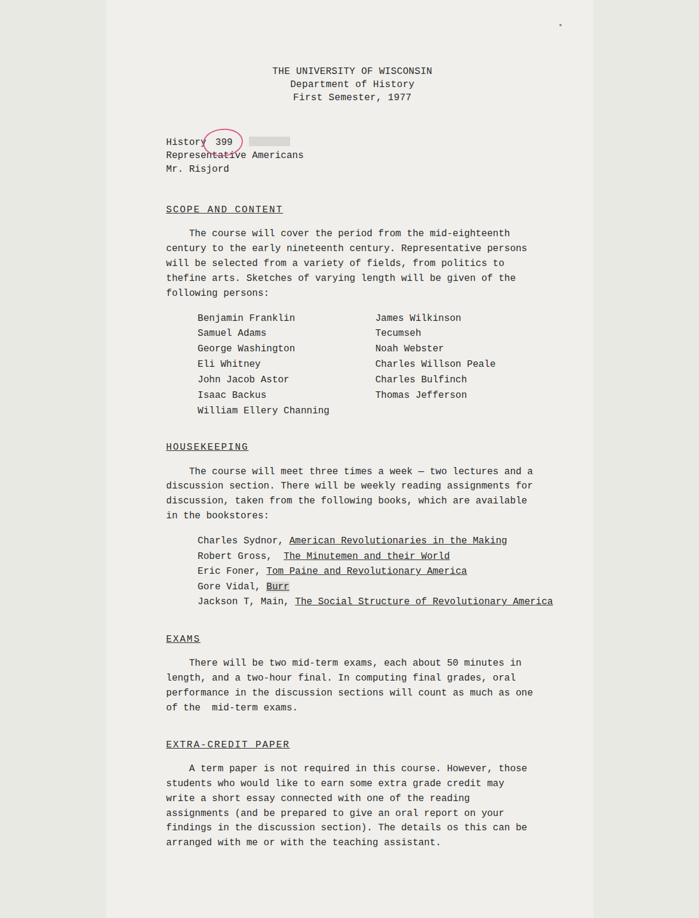THE UNIVERSITY OF WISCONSIN
Department of History
First Semester, 1977
History 399
Representative Americans
Mr. Risjord
SCOPE AND CONTENT
The course will cover the period from the mid-eighteenth century to the early nineteenth century. Representative persons will be selected from a variety of fields, from politics to thefine arts. Sketches of varying length will be given of the following persons:
Benjamin Franklin James Wilkinson Samuel Adams Tecumseh George Washington Noah Webster Eli Whitney Charles Willson Peale John Jacob Astor Charles Bulfinch Isaac Backus Thomas Jefferson William Ellery Channing
HOUSEKEEPING
The course will meet three times a week — two lectures and a discussion section. There will be weekly reading assignments for discussion, taken from the following books, which are available in the bookstores:
Charles Sydnor, American Revolutionaries in the Making
Robert Gross, The Minutemen and their World
Eric Foner, Tom Paine and Revolutionary America
Gore Vidal, Burr
Jackson T, Main, The Social Structure of Revolutionary America
EXAMS
There will be two mid-term exams, each about 50 minutes in length, and a two-hour final. In computing final grades, oral performance in the discussion sections will count as much as one of the mid-term exams.
EXTRA-CREDIT PAPER
A term paper is not required in this course. However, those students who would like to earn some extra grade credit may write a short essay connected with one of the reading assignments (and be prepared to give an oral report on your findings in the discussion section). The details os this can be arranged with me or with the teaching assistant.